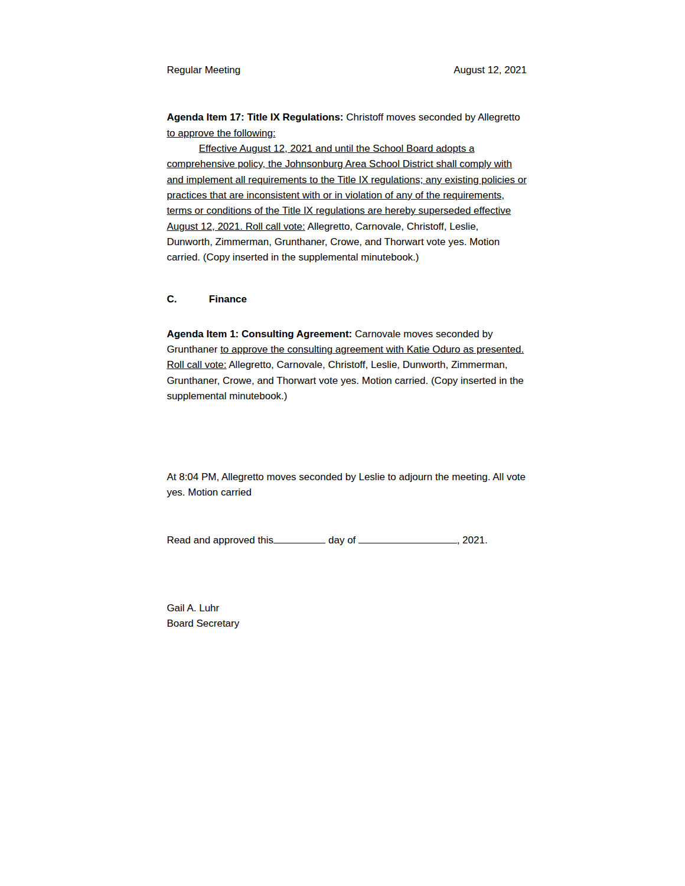Regular Meeting
August 12, 2021
Agenda Item 17: Title IX Regulations: Christoff moves seconded by Allegretto to approve the following:
Effective August 12, 2021 and until the School Board adopts a comprehensive policy, the Johnsonburg Area School District shall comply with and implement all requirements to the Title IX regulations; any existing policies or practices that are inconsistent with or in violation of any of the requirements, terms or conditions of the Title IX regulations are hereby superseded effective August 12, 2021. Roll call vote: Allegretto, Carnovale, Christoff, Leslie, Dunworth, Zimmerman, Grunthaner, Crowe, and Thorwart vote yes. Motion carried. (Copy inserted in the supplemental minutebook.)
C. Finance
Agenda Item 1: Consulting Agreement: Carnovale moves seconded by Grunthaner to approve the consulting agreement with Katie Oduro as presented. Roll call vote: Allegretto, Carnovale, Christoff, Leslie, Dunworth, Zimmerman, Grunthaner, Crowe, and Thorwart vote yes. Motion carried. (Copy inserted in the supplemental minutebook.)
At 8:04 PM, Allegretto moves seconded by Leslie to adjourn the meeting. All vote yes. Motion carried
Read and approved this day of , 2021.
Gail A. Luhr
Board Secretary